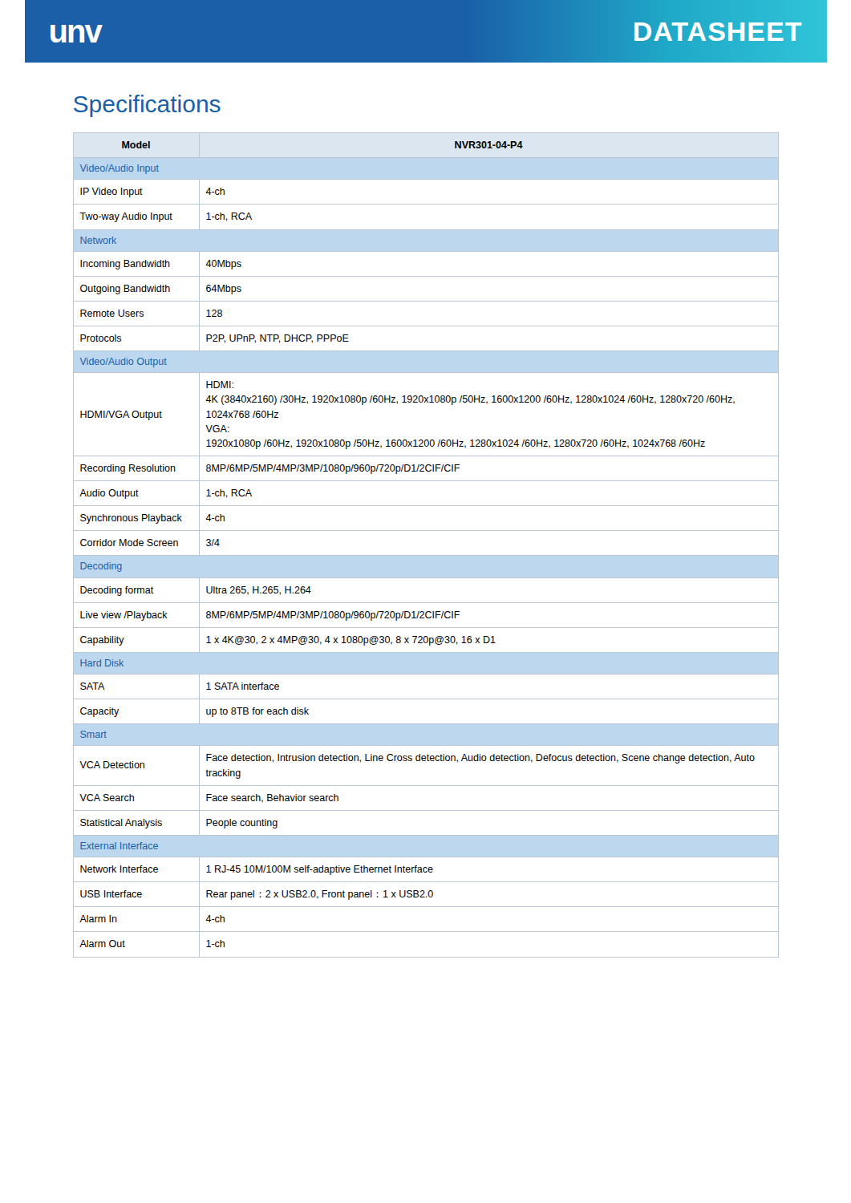unv
DATASHEET
Specifications
| Model | NVR301-04-P4 |
| --- | --- |
| Video/Audio Input |
| IP Video Input | 4-ch |
| Two-way Audio Input | 1-ch, RCA |
| Network |
| Incoming Bandwidth | 40Mbps |
| Outgoing Bandwidth | 64Mbps |
| Remote Users | 128 |
| Protocols | P2P, UPnP, NTP, DHCP, PPPoE |
| Video/Audio Output |
| HDMI/VGA Output | HDMI: 4K (3840x2160) /30Hz, 1920x1080p /60Hz, 1920x1080p /50Hz, 1600x1200 /60Hz, 1280x1024 /60Hz, 1280x720 /60Hz, 1024x768 /60Hz VGA: 1920x1080p /60Hz, 1920x1080p /50Hz, 1600x1200 /60Hz, 1280x1024 /60Hz, 1280x720 /60Hz, 1024x768 /60Hz |
| Recording Resolution | 8MP/6MP/5MP/4MP/3MP/1080p/960p/720p/D1/2CIF/CIF |
| Audio Output | 1-ch, RCA |
| Synchronous Playback | 4-ch |
| Corridor Mode Screen | 3/4 |
| Decoding |
| Decoding format | Ultra 265, H.265, H.264 |
| Live view /Playback | 8MP/6MP/5MP/4MP/3MP/1080p/960p/720p/D1/2CIF/CIF |
| Capability | 1 x 4K@30, 2 x 4MP@30, 4 x 1080p@30, 8 x 720p@30, 16 x D1 |
| Hard Disk |
| SATA | 1 SATA interface |
| Capacity | up to 8TB for each disk |
| Smart |
| VCA Detection | Face detection, Intrusion detection, Line Cross detection, Audio detection, Defocus detection, Scene change detection, Auto tracking |
| VCA Search | Face search, Behavior search |
| Statistical Analysis | People counting |
| External Interface |
| Network Interface | 1 RJ-45 10M/100M self-adaptive Ethernet Interface |
| USB Interface | Rear panel：2 x USB2.0, Front panel：1 x USB2.0 |
| Alarm In | 4-ch |
| Alarm Out | 1-ch |